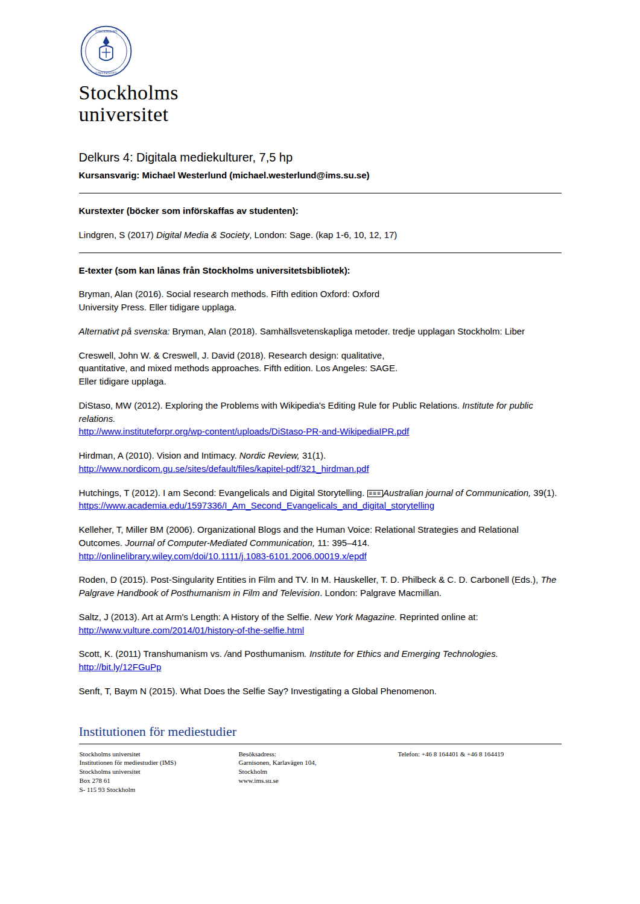STOCKHOLMS UNIVERSITET
Stockholms
universitet
Delkurs 4: Digitala mediekulturer, 7,5 hp
Kursansvarig: Michael Westerlund (michael.westerlund@ims.su.se)
Kurstexter (böcker som införskaffas av studenten):
Lindgren, S (2017) Digital Media & Society, London: Sage. (kap 1-6, 10, 12, 17)
E-texter (som kan lånas från Stockholms universitetsbibliotek):
Bryman, Alan (2016). Social research methods. Fifth edition Oxford: Oxford
University Press. Eller tidigare upplaga.
Alternativt på svenska: Bryman, Alan (2018). Samhällsvetenskapliga metoder. tredje upplagan Stockholm: Liber
Creswell, John W. & Creswell, J. David (2018). Research design: qualitative,
quantitative, and mixed methods approaches. Fifth edition. Los Angeles: SAGE.
Eller tidigare upplaga.
DiStaso, MW (2012). Exploring the Problems with Wikipedia's Editing Rule for Public Relations. Institute for public relations.
http://www.instituteforpr.org/wp-content/uploads/DiStaso-PR-and-WikipediaIPR.pdf
Hirdman, A (2010). Vision and Intimacy. Nordic Review, 31(1).
http://www.nordicom.gu.se/sites/default/files/kapitel-pdf/321_hirdman.pdf
Hutchings, T (2012). I am Second: Evangelicals and Digital Storytelling. ≡≡≡Australian journal of Communication, 39(1).
https://www.academia.edu/1597336/I_Am_Second_Evangelicals_and_digital_storytelling
Kelleher, T, Miller BM (2006). Organizational Blogs and the Human Voice: Relational Strategies and Relational Outcomes. Journal of Computer-Mediated Communication, 11: 395–414.
http://onlinelibrary.wiley.com/doi/10.1111/j.1083-6101.2006.00019.x/epdf
Roden, D (2015). Post-Singularity Entities in Film and TV. In M. Hauskeller, T. D. Philbeck & C. D. Carbonell (Eds.), The Palgrave Handbook of Posthumanism in Film and Television. London: Palgrave Macmillan.
Saltz, J (2013). Art at Arm's Length: A History of the Selfie. New York Magazine. Reprinted online at:
http://www.vulture.com/2014/01/history-of-the-selfie.html
Scott, K. (2011) Transhumanism vs. /and Posthumanism. Institute for Ethics and Emerging Technologies.
http://bit.ly/12FGuPp
Senft, T, Baym N (2015). What Does the Selfie Say? Investigating a Global Phenomenon.
Institutionen för mediestudier
| Stockholms universitet Institutionen för mediestudier (IMS) Stockholms universitet Box 278 61 S- 115 93 Stockholm | Besöksadress: Garnisonen, Karlavägen 104, Stockholm www.ims.su.se | Telefon: +46 8 164401 & +46 8 164419 |